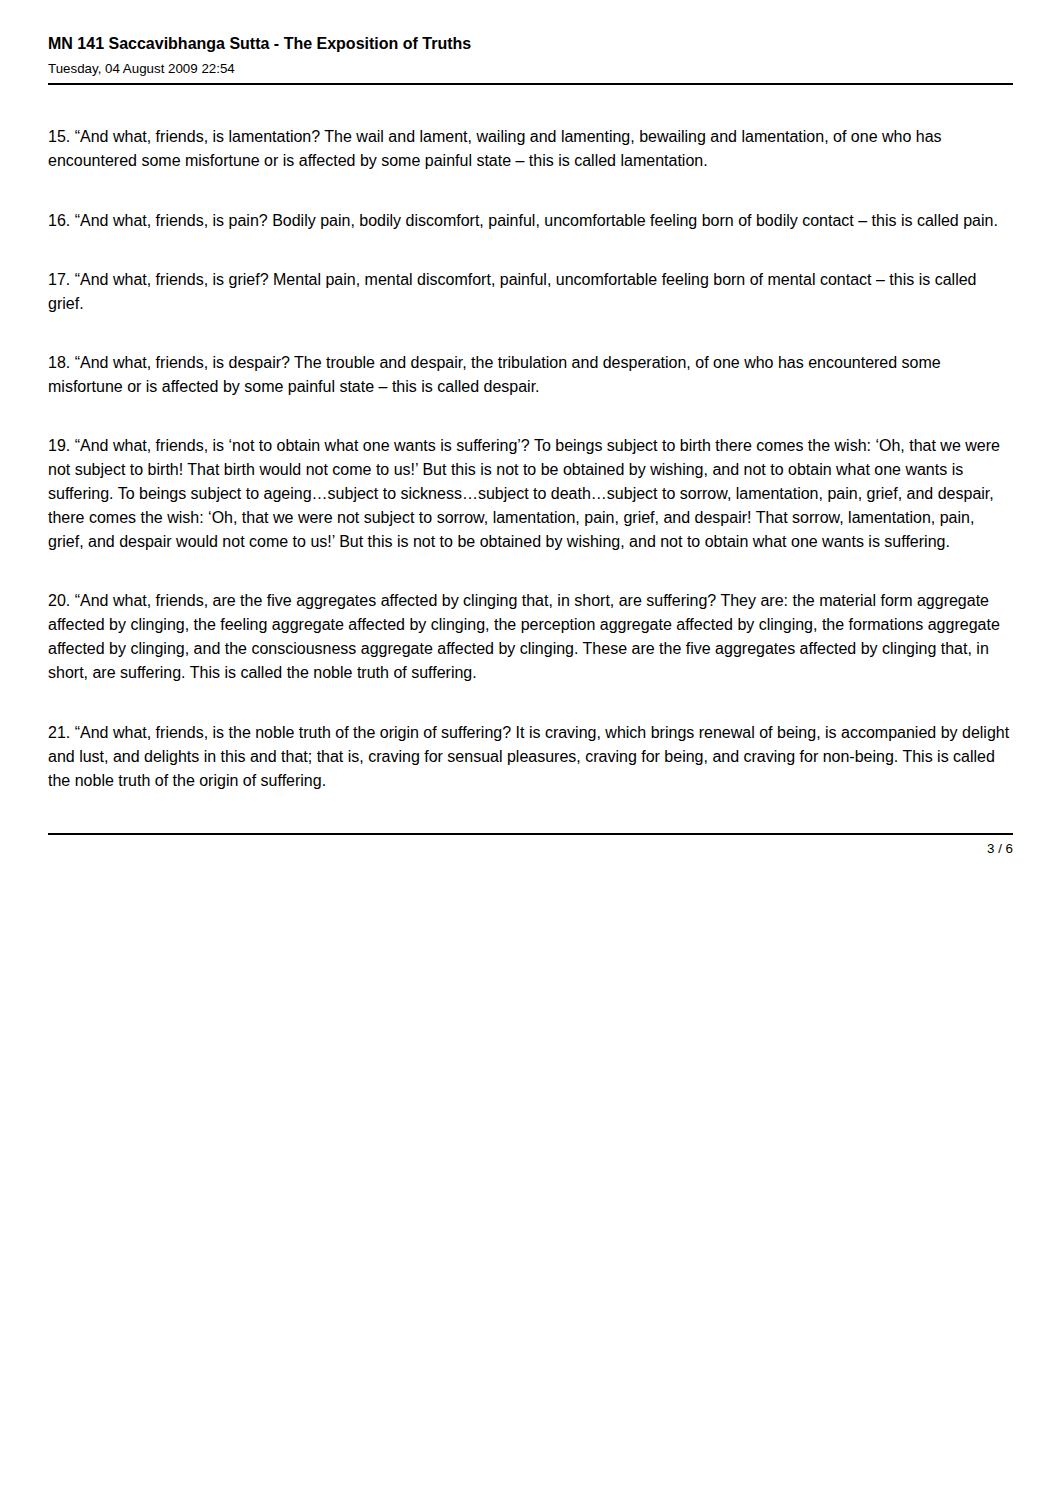MN 141 Saccavibhanga Sutta - The Exposition of Truths
Tuesday, 04 August 2009 22:54
15. “And what, friends, is lamentation? The wail and lament, wailing and lamenting, bewailing and lamentation, of one who has encountered some misfortune or is affected by some painful state – this is called lamentation.
16. “And what, friends, is pain? Bodily pain, bodily discomfort, painful, uncomfortable feeling born of bodily contact – this is called pain.
17. “And what, friends, is grief? Mental pain, mental discomfort, painful, uncomfortable feeling born of mental contact – this is called grief.
18. “And what, friends, is despair? The trouble and despair, the tribulation and desperation, of one who has encountered some misfortune or is affected by some painful state – this is called despair.
19. “And what, friends, is ‘not to obtain what one wants is suffering’? To beings subject to birth there comes the wish: ‘Oh, that we were not subject to birth! That birth would not come to us!’ But this is not to be obtained by wishing, and not to obtain what one wants is suffering. To beings subject to ageing…subject to sickness…subject to death…subject to sorrow, lamentation, pain, grief, and despair, there comes the wish: ‘Oh, that we were not subject to sorrow, lamentation, pain, grief, and despair! That sorrow, lamentation, pain, grief, and despair would not come to us!’ But this is not to be obtained by wishing, and not to obtain what one wants is suffering.
20. “And what, friends, are the five aggregates affected by clinging that, in short, are suffering? They are: the material form aggregate affected by clinging, the feeling aggregate affected by clinging, the perception aggregate affected by clinging, the formations aggregate affected by clinging, and the consciousness aggregate affected by clinging. These are the five aggregates affected by clinging that, in short, are suffering. This is called the noble truth of suffering.
21. “And what, friends, is the noble truth of the origin of suffering? It is craving, which brings renewal of being, is accompanied by delight and lust, and delights in this and that; that is, craving for sensual pleasures, craving for being, and craving for non-being. This is called the noble truth of the origin of suffering.
3 / 6